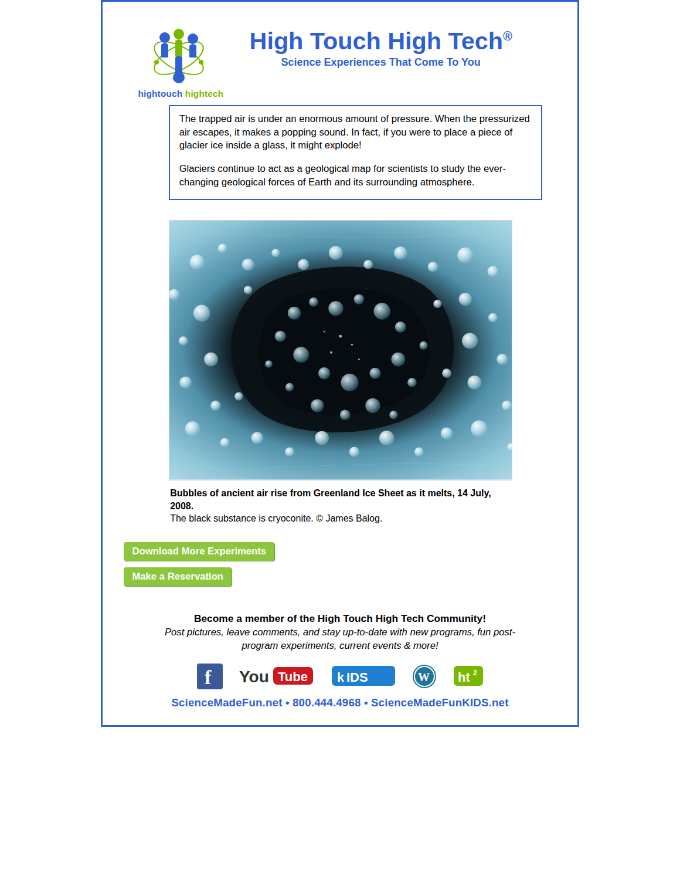hightouch hightech
High Touch High Tech®
Science Experiences That Come To You
The trapped air is under an enormous amount of pressure. When the pressurized air escapes, it makes a popping sound. In fact, if you were to place a piece of glacier ice inside a glass, it might explode!
Glaciers continue to act as a geological map for scientists to study the ever-changing geological forces of Earth and its surrounding atmosphere.
Bubbles of ancient air rise from Greenland Ice Sheet as it melts, 14 July, 2008.
The black substance is cryoconite. © James Balog.
Download More Experiments
Make a Reservation
Become a member of the High Touch High Tech Community!
Post pictures, leave comments, and stay up-to-date with new programs, fun post-program experiments, current events & more!
f You Tube k IDS W ht 2
ScienceMadeFun.net • 800.444.4968 • ScienceMadeFunKIDS.net